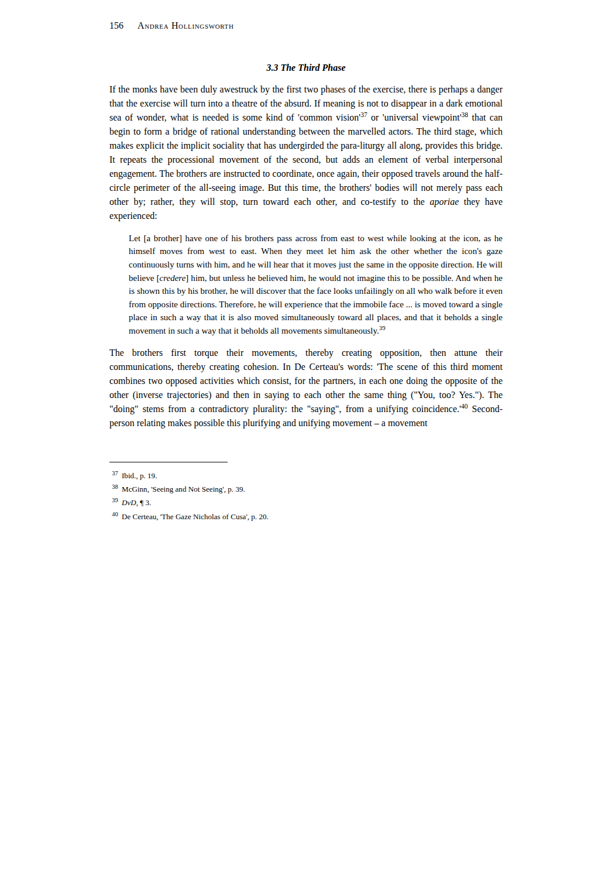156 Andrea Hollingsworth
3.3 The Third Phase
If the monks have been duly awestruck by the first two phases of the exercise, there is perhaps a danger that the exercise will turn into a theatre of the absurd. If meaning is not to disappear in a dark emotional sea of wonder, what is needed is some kind of 'common vision'37 or 'universal viewpoint'38 that can begin to form a bridge of rational understanding between the marvelled actors. The third stage, which makes explicit the implicit sociality that has undergirded the para-liturgy all along, provides this bridge. It repeats the processional movement of the second, but adds an element of verbal interpersonal engagement. The brothers are instructed to coordinate, once again, their opposed travels around the half-circle perimeter of the all-seeing image. But this time, the brothers' bodies will not merely pass each other by; rather, they will stop, turn toward each other, and co-testify to the aporiae they have experienced:
Let [a brother] have one of his brothers pass across from east to west while looking at the icon, as he himself moves from west to east. When they meet let him ask the other whether the icon's gaze continuously turns with him, and he will hear that it moves just the same in the opposite direction. He will believe [credere] him, but unless he believed him, he would not imagine this to be possible. And when he is shown this by his brother, he will discover that the face looks unfailingly on all who walk before it even from opposite directions. Therefore, he will experience that the immobile face ... is moved toward a single place in such a way that it is also moved simultaneously toward all places, and that it beholds a single movement in such a way that it beholds all movements simultaneously.39
The brothers first torque their movements, thereby creating opposition, then attune their communications, thereby creating cohesion. In De Certeau's words: 'The scene of this third moment combines two opposed activities which consist, for the partners, in each one doing the opposite of the other (inverse trajectories) and then in saying to each other the same thing ("You, too? Yes."). The "doing" stems from a contradictory plurality: the "saying", from a unifying coincidence.'40 Second-person relating makes possible this plurifying and unifying movement – a movement
37 Ibid., p. 19.
38 McGinn, 'Seeing and Not Seeing', p. 39.
39 DvD, ¶ 3.
40 De Certeau, 'The Gaze Nicholas of Cusa', p. 20.